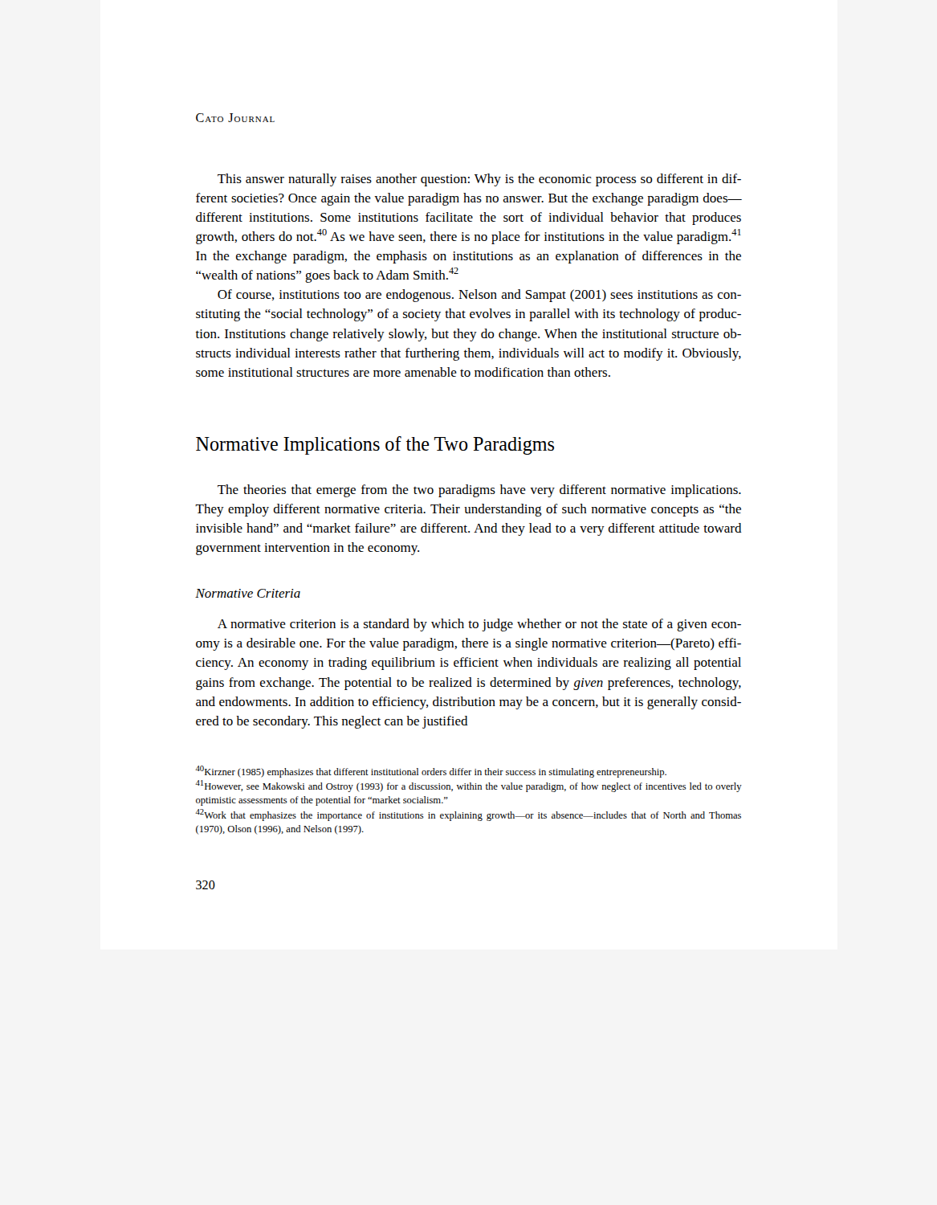Cato Journal
This answer naturally raises another question: Why is the economic process so different in different societies? Once again the value paradigm has no answer. But the exchange paradigm does—different institutions. Some institutions facilitate the sort of individual behavior that produces growth, others do not.40 As we have seen, there is no place for institutions in the value paradigm.41 In the exchange paradigm, the emphasis on institutions as an explanation of differences in the “wealth of nations” goes back to Adam Smith.42
Of course, institutions too are endogenous. Nelson and Sampat (2001) sees institutions as constituting the “social technology” of a society that evolves in parallel with its technology of production. Institutions change relatively slowly, but they do change. When the institutional structure obstructs individual interests rather that furthering them, individuals will act to modify it. Obviously, some institutional structures are more amenable to modification than others.
Normative Implications of the Two Paradigms
The theories that emerge from the two paradigms have very different normative implications. They employ different normative criteria. Their understanding of such normative concepts as “the invisible hand” and “market failure” are different. And they lead to a very different attitude toward government intervention in the economy.
Normative Criteria
A normative criterion is a standard by which to judge whether or not the state of a given economy is a desirable one. For the value paradigm, there is a single normative criterion—(Pareto) efficiency. An economy in trading equilibrium is efficient when individuals are realizing all potential gains from exchange. The potential to be realized is determined by given preferences, technology, and endowments. In addition to efficiency, distribution may be a concern, but it is generally considered to be secondary. This neglect can be justified
40Kirzner (1985) emphasizes that different institutional orders differ in their success in stimulating entrepreneurship.
41However, see Makowski and Ostroy (1993) for a discussion, within the value paradigm, of how neglect of incentives led to overly optimistic assessments of the potential for “market socialism.”
42Work that emphasizes the importance of institutions in explaining growth—or its absence—includes that of North and Thomas (1970), Olson (1996), and Nelson (1997).
320